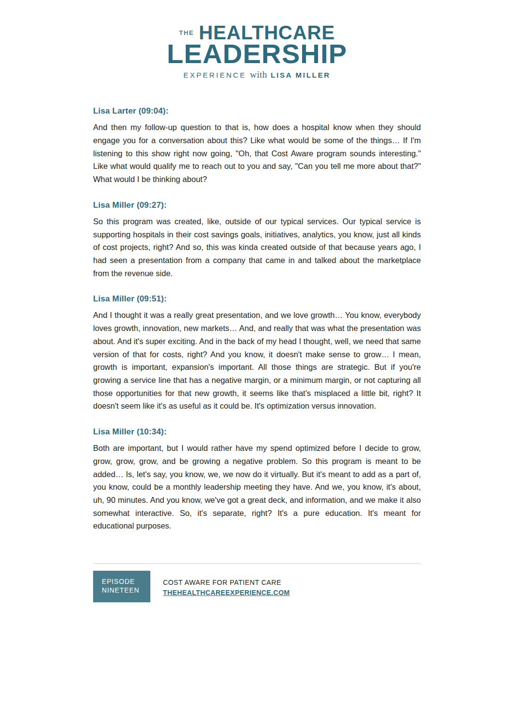THE HEALTHCARE
LEADERSHIP
EXPERIENCE with LISA MILLER
Lisa Larter (09:04):
And then my follow-up question to that is, how does a hospital know when they should engage you for a conversation about this? Like what would be some of the things… If I'm listening to this show right now going, "Oh, that Cost Aware program sounds interesting." Like what would qualify me to reach out to you and say, "Can you tell me more about that?" What would I be thinking about?
Lisa Miller (09:27):
So this program was created, like, outside of our typical services. Our typical service is supporting hospitals in their cost savings goals, initiatives, analytics, you know, just all kinds of cost projects, right? And so, this was kinda created outside of that because years ago, I had seen a presentation from a company that came in and talked about the marketplace from the revenue side.
Lisa Miller (09:51):
And I thought it was a really great presentation, and we love growth… You know, everybody loves growth, innovation, new markets… And, and really that was what the presentation was about. And it's super exciting. And in the back of my head I thought, well, we need that same version of that for costs, right? And you know, it doesn't make sense to grow… I mean, growth is important, expansion's important. All those things are strategic. But if you're growing a service line that has a negative margin, or a minimum margin, or not capturing all those opportunities for that new growth, it seems like that's misplaced a little bit, right? It doesn't seem like it's as useful as it could be. It's optimization versus innovation.
Lisa Miller (10:34):
Both are important, but I would rather have my spend optimized before I decide to grow, grow, grow, grow, and be growing a negative problem. So this program is meant to be added… Is, let's say, you know, we, we now do it virtually. But it's meant to add as a part of, you know, could be a monthly leadership meeting they have. And we, you know, it's about, uh, 90 minutes. And you know, we've got a great deck, and information, and we make it also somewhat interactive. So, it's separate, right? It's a pure education. It's meant for educational purposes.
EPISODE NINETEEN
COST AWARE FOR PATIENT CARE
THEHEALTHCAREEXPERIENCE.COM